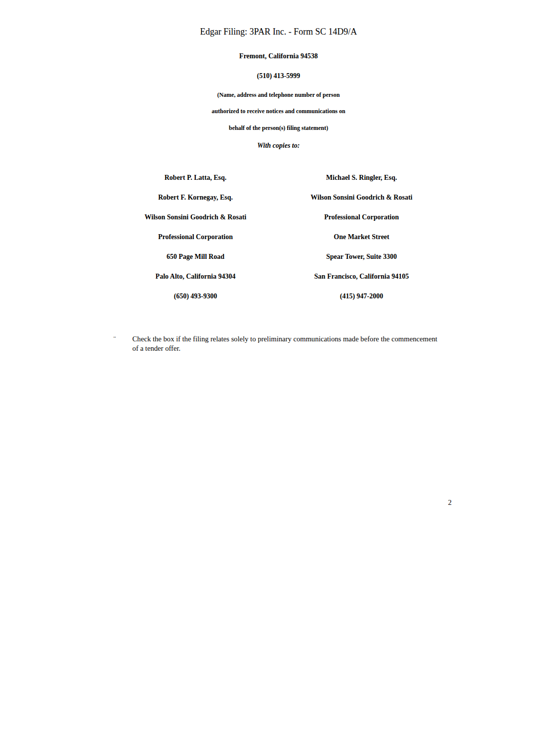Edgar Filing: 3PAR Inc. - Form SC 14D9/A
Fremont, California 94538
(510) 413-5999
(Name, address and telephone number of person
authorized to receive notices and communications on
behalf of the person(s) filing statement)
With copies to:
| Robert P. Latta, Esq. Robert F. Kornegay, Esq. Wilson Sonsini Goodrich & Rosati Professional Corporation 650 Page Mill Road Palo Alto, California 94304 (650) 493-9300 | Michael S. Ringler, Esq. Wilson Sonsini Goodrich & Rosati Professional Corporation One Market Street Spear Tower, Suite 3300 San Francisco, California 94105 (415) 947-2000 |
¨
Check the box if the filing relates solely to preliminary communications made before the commencement of a tender offer.
2